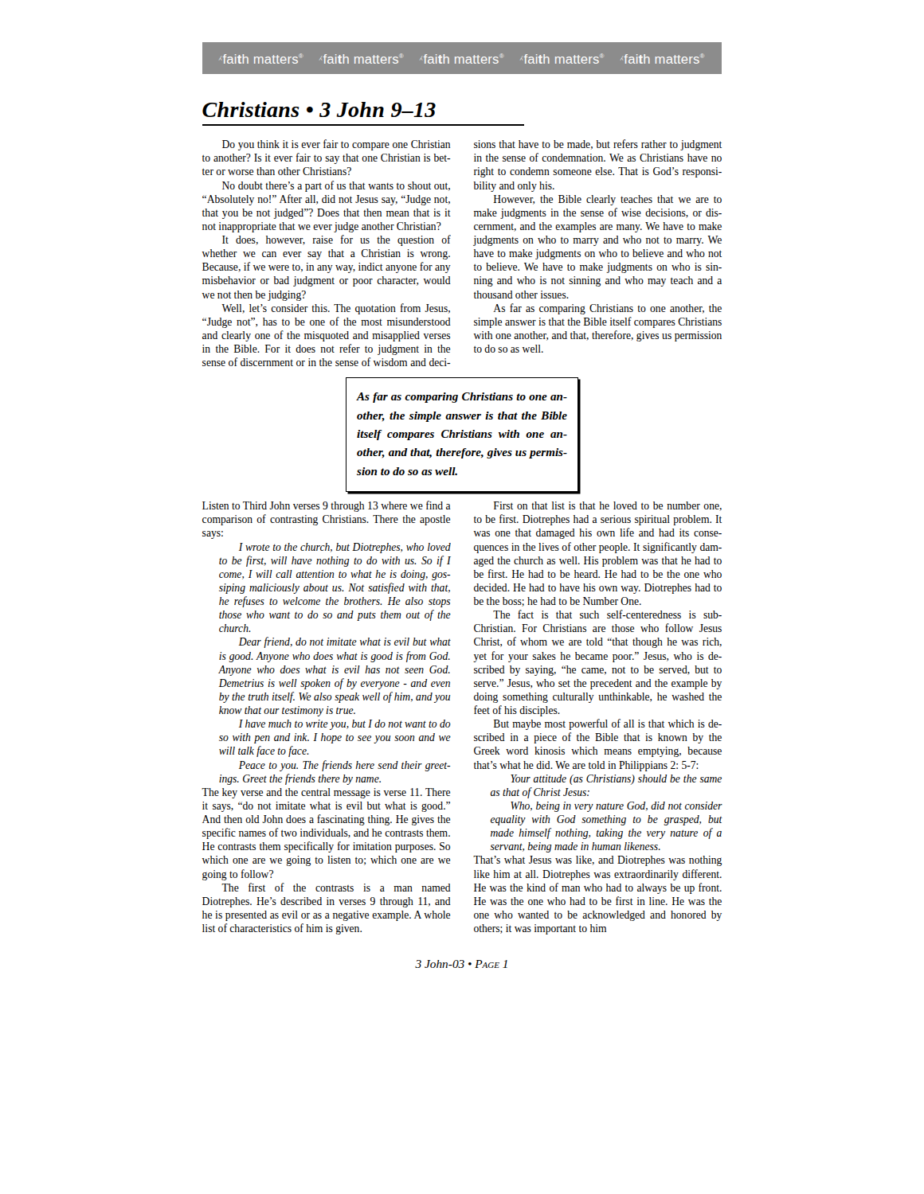⁁faith matters® ⁁faith matters® ⁁faith matters® ⁁faith matters® ⁁faith matters®
Christians • 3 John 9–13
Do you think it is ever fair to compare one Christian to another? Is it ever fair to say that one Christian is better or worse than other Christians?
No doubt there’s a part of us that wants to shout out, “Absolutely no!” After all, did not Jesus say, “Judge not, that you be not judged”? Does that then mean that is it not inappropriate that we ever judge another Christian?
It does, however, raise for us the question of whether we can ever say that a Christian is wrong. Because, if we were to, in any way, indict anyone for any misbehavior or bad judgment or poor character, would we not then be judging?
Well, let’s consider this. The quotation from Jesus, “Judge not”, has to be one of the most misunderstood and clearly one of the misquoted and misapplied verses in the Bible. For it does not refer to judgment in the sense of discernment or in the sense of wisdom and decisions that have to be made, but refers rather to judgment in the sense of condemnation. We as Christians have no right to condemn someone else. That is God’s responsibility and only his.
However, the Bible clearly teaches that we are to make judgments in the sense of wise decisions, or discernment, and the examples are many. We have to make judgments on who to marry and who not to marry. We have to make judgments on who to believe and who not to believe. We have to make judgments on who is sinning and who is not sinning and who may teach and a thousand other issues.
As far as comparing Christians to one another, the simple answer is that the Bible itself compares Christians with one another, and that, therefore, gives us permission to do so as well.
As far as comparing Christians to one another, the simple answer is that the Bible itself compares Christians with one another, and that, therefore, gives us permission to do so as well.
Listen to Third John verses 9 through 13 where we find a comparison of contrasting Christians. There the apostle says:
I wrote to the church, but Diotrephes, who loved to be first, will have nothing to do with us. So if I come, I will call attention to what he is doing, gossiping maliciously about us. Not satisfied with that, he refuses to welcome the brothers. He also stops those who want to do so and puts them out of the church.
Dear friend, do not imitate what is evil but what is good. Anyone who does what is good is from God. Anyone who does what is evil has not seen God. Demetrius is well spoken of by everyone - and even by the truth itself. We also speak well of him, and you know that our testimony is true.
I have much to write you, but I do not want to do so with pen and ink. I hope to see you soon and we will talk face to face.
Peace to you. The friends here send their greetings. Greet the friends there by name.
The key verse and the central message is verse 11. There it says, “do not imitate what is evil but what is good.” And then old John does a fascinating thing. He gives the specific names of two individuals, and he contrasts them. He contrasts them specifically for imitation purposes. So which one are we going to listen to; which one are we going to follow?
The first of the contrasts is a man named Diotrephes. He’s described in verses 9 through 11, and he is presented as evil or as a negative example. A whole list of characteristics of him is given.
First on that list is that he loved to be number one, to be first. Diotrephes had a serious spiritual problem. It was one that damaged his own life and had its consequences in the lives of other people. It significantly damaged the church as well. His problem was that he had to be first. He had to be heard. He had to be the one who decided. He had to have his own way. Diotrephes had to be the boss; he had to be Number One.
The fact is that such self-centeredness is sub-Christian. For Christians are those who follow Jesus Christ, of whom we are told “that though he was rich, yet for your sakes he became poor.” Jesus, who is described by saying, “he came, not to be served, but to serve.” Jesus, who set the precedent and the example by doing something culturally unthinkable, he washed the feet of his disciples.
But maybe most powerful of all is that which is described in a piece of the Bible that is known by the Greek word kinosis which means emptying, because that’s what he did. We are told in Philippians 2: 5-7:
Your attitude (as Christians) should be the same as that of Christ Jesus:
Who, being in very nature God, did not consider equality with God something to be grasped, but made himself nothing, taking the very nature of a servant, being made in human likeness.
That’s what Jesus was like, and Diotrephes was nothing like him at all. Diotrephes was extraordinarily different. He was the kind of man who had to always be up front. He was the one who had to be first in line. He was the one who wanted to be acknowledged and honored by others; it was important to him
3 John-03 • Page 1